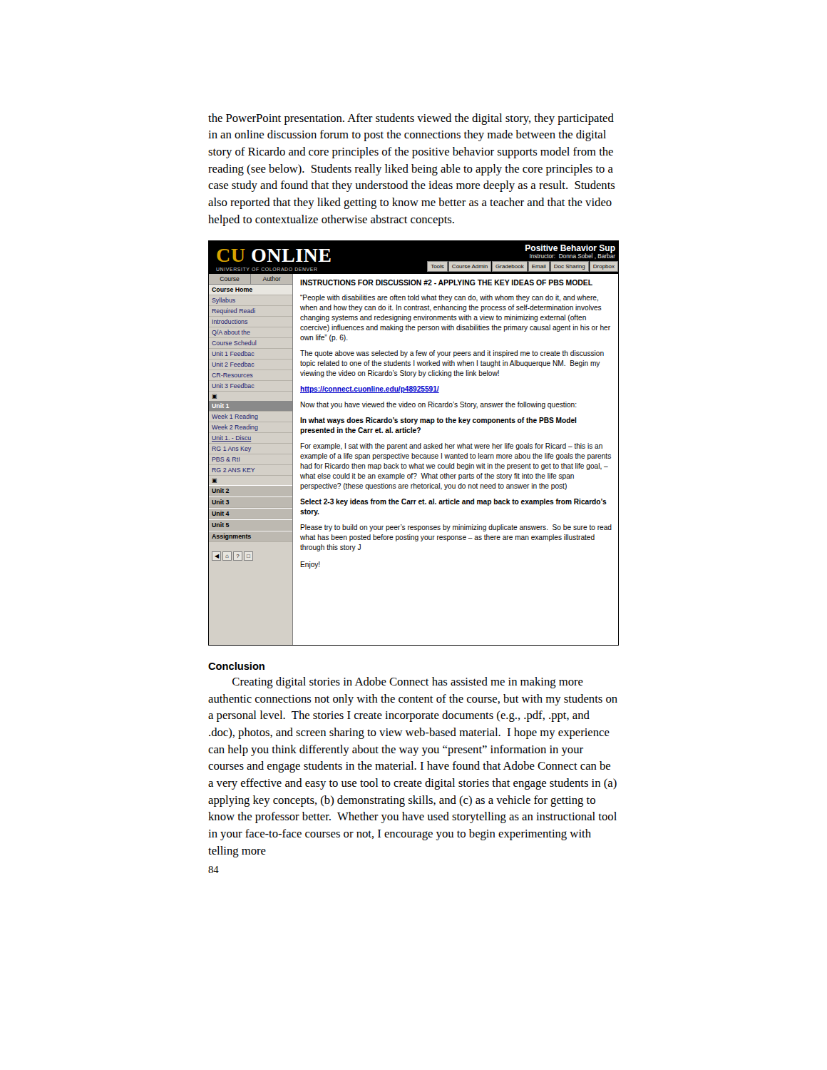the PowerPoint presentation. After students viewed the digital story, they participated in an online discussion forum to post the connections they made between the digital story of Ricardo and core principles of the positive behavior supports model from the reading (see below). Students really liked being able to apply the core principles to a case study and found that they understood the ideas more deeply as a result. Students also reported that they liked getting to know me better as a teacher and that the video helped to contextualize otherwise abstract concepts.
CU ONLINE
UNIVERSITY OF COLORADO DENVER
Positive Behavior Sup
Instructor: Donna Sobel , Barbar
Tools Course Admin Gradebook Email Doc Sharing Dropbox
Course
Author
Course Home
Syllabus
Required Readi
Introductions
Q/A about the
Course Schedul
Unit 1 Feedbac
Unit 2 Feedbac
CR-Resources
Unit 3 Feedbac
▣
Unit 1
Week 1 Reading
Week 2 Reading
Unit 1. - Discu
RG 1 Ans Key
PBS & RtI
RG 2 ANS KEY
▣
Unit 2
Unit 3
Unit 4
Unit 5
Assignments
◀ ⌂ ? □
INSTRUCTIONS FOR DISCUSSION #2 - APPLYING THE KEY IDEAS OF PBS MODEL
“People with disabilities are often told what they can do, with whom they can do it, and where, when and how they can do it. In contrast, enhancing the process of self-determination involves changing systems and redesigning environments with a view to minimizing external (often coercive) influences and making the person with disabilities the primary causal agent in his or her own life” (p. 6).
The quote above was selected by a few of your peers and it inspired me to create th discussion topic related to one of the students I worked with when I taught in Albuquerque NM. Begin my viewing the video on Ricardo’s Story by clicking the link below!
https://connect.cuonline.edu/p48925591/
Now that you have viewed the video on Ricardo’s Story, answer the following question:
In what ways does Ricardo’s story map to the key components of the PBS Model presented in the Carr et. al. article?
For example, I sat with the parent and asked her what were her life goals for Ricard – this is an example of a life span perspective because I wanted to learn more abou the life goals the parents had for Ricardo then map back to what we could begin wit in the present to get to that life goal, – what else could it be an example of? What other parts of the story fit into the life span perspective? (these questions are rhetorical, you do not need to answer in the post)
Select 2-3 key ideas from the Carr et. al. article and map back to examples from Ricardo’s story.
Please try to build on your peer’s responses by minimizing duplicate answers. So be sure to read what has been posted before posting your response – as there are man examples illustrated through this story J
Enjoy!
Conclusion
Creating digital stories in Adobe Connect has assisted me in making more authentic connections not only with the content of the course, but with my students on a personal level. The stories I create incorporate documents (e.g., .pdf, .ppt, and .doc), photos, and screen sharing to view web-based material. I hope my experience can help you think differently about the way you “present” information in your courses and engage students in the material. I have found that Adobe Connect can be a very effective and easy to use tool to create digital stories that engage students in (a) applying key concepts, (b) demonstrating skills, and (c) as a vehicle for getting to know the professor better. Whether you have used storytelling as an instructional tool in your face-to-face courses or not, I encourage you to begin experimenting with telling more
84